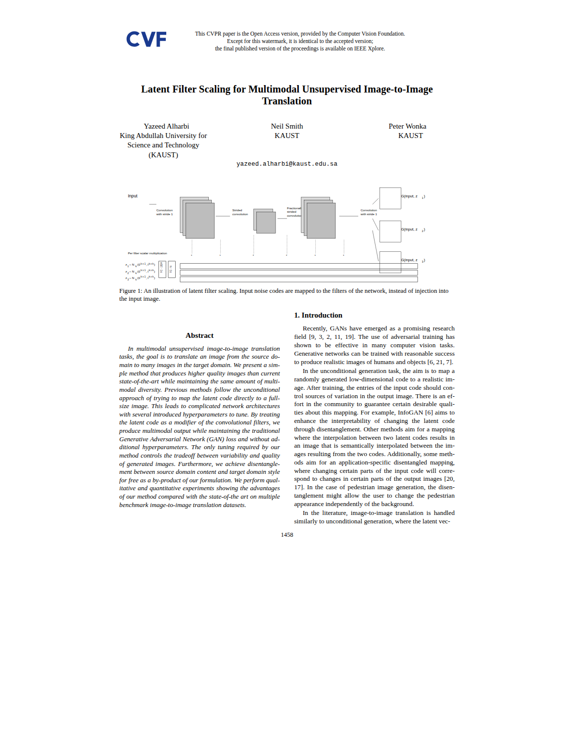This CVPR paper is the Open Access version, provided by the Computer Vision Foundation.
Except for this watermark, it is identical to the accepted version;
the final published version of the proceedings is available on IEEE Xplore.
Latent Filter Scaling for Multimodal Unsupervised Image-to-Image Translation
Yazeed Alharbi
Neil Smith
Peter Wonka
King Abdullah University for Science and Technology (KAUST)
KAUST
KAUST
yazeed.alharbi@kaust.edu.sa
Figure 1: An illustration of latent filter scaling. Input noise codes are mapped to the filters of the network, instead of injection into the input image.
Abstract
In multimodal unsupervised image-to-image translation tasks, the goal is to translate an image from the source domain to many images in the target domain. We present a simple method that produces higher quality images than current state-of-the-art while maintaining the same amount of multimodal diversity. Previous methods follow the unconditional approach of trying to map the latent code directly to a full-size image. This leads to complicated network architectures with several introduced hyperparameters to tune. By treating the latent code as a modifier of the convolutional filters, we produce multimodal output while maintaining the traditional Generative Adversarial Network (GAN) loss and without additional hyperparameters. The only tuning required by our method controls the tradeoff between variability and quality of generated images. Furthermore, we achieve disentanglement between source domain content and target domain style for free as a by-product of our formulation. We perform qualitative and quantitative experiments showing the advantages of our method compared with the state-of-the art on multiple benchmark image-to-image translation datasets.
1. Introduction
Recently, GANs have emerged as a promising research field [9, 3, 2, 11, 19]. The use of adversarial training has shown to be effective in many computer vision tasks. Generative networks can be trained with reasonable success to produce realistic images of humans and objects [6, 21, 7].
In the unconditional generation task, the aim is to map a randomly generated low-dimensional code to a realistic image. After training, the entries of the input code should control sources of variation in the output image. There is an effort in the community to guarantee certain desirable qualities about this mapping. For example, InfoGAN [6] aims to enhance the interpretability of changing the latent code through disentanglement. Other methods aim for a mapping where the interpolation between two latent codes results in an image that is semantically interpolated between the images resulting from the two codes. Additionally, some methods aim for an application-specific disentangled mapping, where changing certain parts of the input code will correspond to changes in certain parts of the output images [20, 17]. In the case of pedestrian image generation, the disentanglement might allow the user to change the pedestrian appearance independently of the background.
In the literature, image-to-image translation is handled similarly to unconditional generation, where the latent vec-
1458